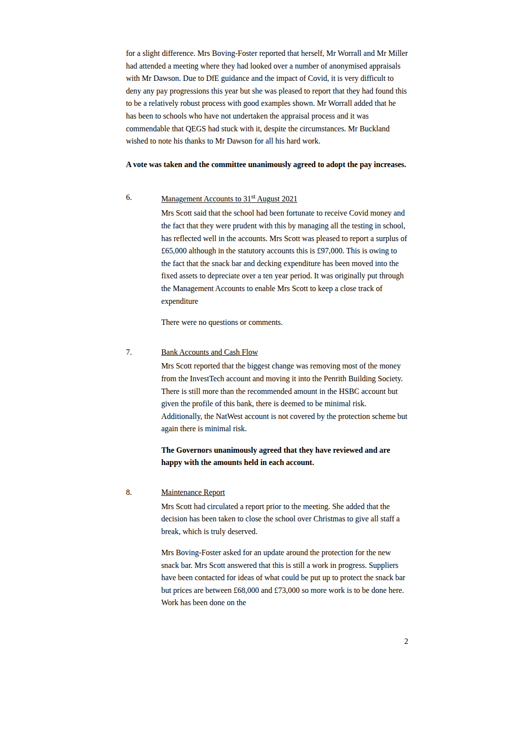for a slight difference. Mrs Boving-Foster reported that herself, Mr Worrall and Mr Miller had attended a meeting where they had looked over a number of anonymised appraisals with Mr Dawson. Due to DfE guidance and the impact of Covid, it is very difficult to deny any pay progressions this year but she was pleased to report that they had found this to be a relatively robust process with good examples shown. Mr Worrall added that he has been to schools who have not undertaken the appraisal process and it was commendable that QEGS had stuck with it, despite the circumstances. Mr Buckland wished to note his thanks to Mr Dawson for all his hard work.
A vote was taken and the committee unanimously agreed to adopt the pay increases.
6. Management Accounts to 31st August 2021
Mrs Scott said that the school had been fortunate to receive Covid money and the fact that they were prudent with this by managing all the testing in school, has reflected well in the accounts. Mrs Scott was pleased to report a surplus of £65,000 although in the statutory accounts this is £97,000. This is owing to the fact that the snack bar and decking expenditure has been moved into the fixed assets to depreciate over a ten year period. It was originally put through the Management Accounts to enable Mrs Scott to keep a close track of expenditure
There were no questions or comments.
7. Bank Accounts and Cash Flow
Mrs Scott reported that the biggest change was removing most of the money from the InvestTech account and moving it into the Penrith Building Society. There is still more than the recommended amount in the HSBC account but given the profile of this bank, there is deemed to be minimal risk. Additionally, the NatWest account is not covered by the protection scheme but again there is minimal risk.
The Governors unanimously agreed that they have reviewed and are happy with the amounts held in each account.
8. Maintenance Report
Mrs Scott had circulated a report prior to the meeting. She added that the decision has been taken to close the school over Christmas to give all staff a break, which is truly deserved.
Mrs Boving-Foster asked for an update around the protection for the new snack bar. Mrs Scott answered that this is still a work in progress. Suppliers have been contacted for ideas of what could be put up to protect the snack bar but prices are between £68,000 and £73,000 so more work is to be done here. Work has been done on the
2